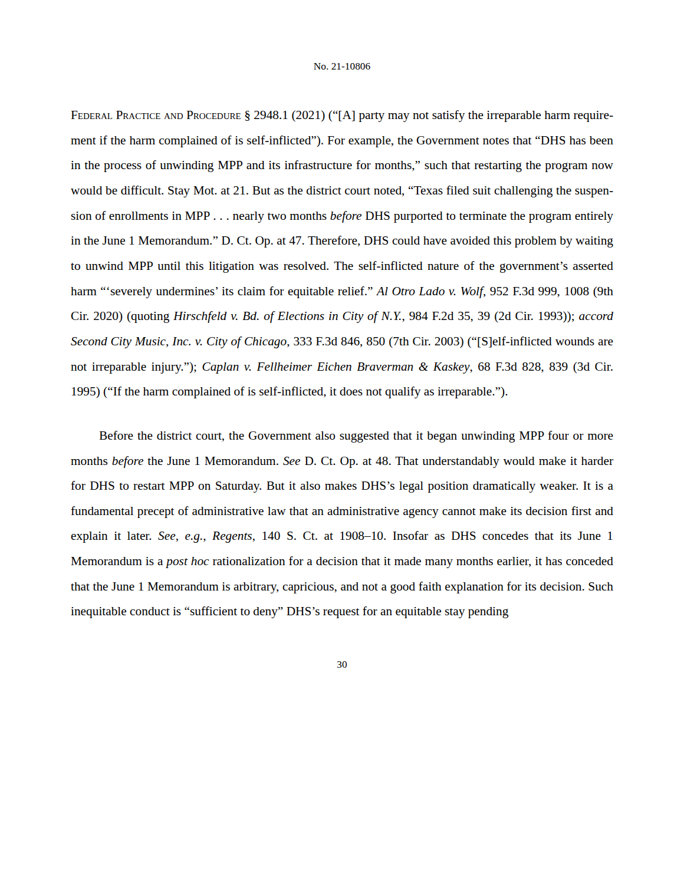No. 21-10806
Federal Practice and Procedure § 2948.1 (2021) (“[A] party may not satisfy the irreparable harm requirement if the harm complained of is self-inflicted”). For example, the Government notes that “DHS has been in the process of unwinding MPP and its infrastructure for months,” such that restarting the program now would be difficult. Stay Mot. at 21. But as the district court noted, “Texas filed suit challenging the suspension of enrollments in MPP . . . nearly two months before DHS purported to terminate the program entirely in the June 1 Memorandum.” D. Ct. Op. at 47. Therefore, DHS could have avoided this problem by waiting to unwind MPP until this litigation was resolved. The self-inflicted nature of the government’s asserted harm “‘severely undermines’ its claim for equitable relief.” Al Otro Lado v. Wolf, 952 F.3d 999, 1008 (9th Cir. 2020) (quoting Hirschfeld v. Bd. of Elections in City of N.Y., 984 F.2d 35, 39 (2d Cir. 1993)); accord Second City Music, Inc. v. City of Chicago, 333 F.3d 846, 850 (7th Cir. 2003) (“[S]elf-inflicted wounds are not irreparable injury.”); Caplan v. Fellheimer Eichen Braverman & Kaskey, 68 F.3d 828, 839 (3d Cir. 1995) (“If the harm complained of is self-inflicted, it does not qualify as irreparable.”).
Before the district court, the Government also suggested that it began unwinding MPP four or more months before the June 1 Memorandum. See D. Ct. Op. at 48. That understandably would make it harder for DHS to restart MPP on Saturday. But it also makes DHS’s legal position dramatically weaker. It is a fundamental precept of administrative law that an administrative agency cannot make its decision first and explain it later. See, e.g., Regents, 140 S. Ct. at 1908–10. Insofar as DHS concedes that its June 1 Memorandum is a post hoc rationalization for a decision that it made many months earlier, it has conceded that the June 1 Memorandum is arbitrary, capricious, and not a good faith explanation for its decision. Such inequitable conduct is “sufficient to deny” DHS’s request for an equitable stay pending
30